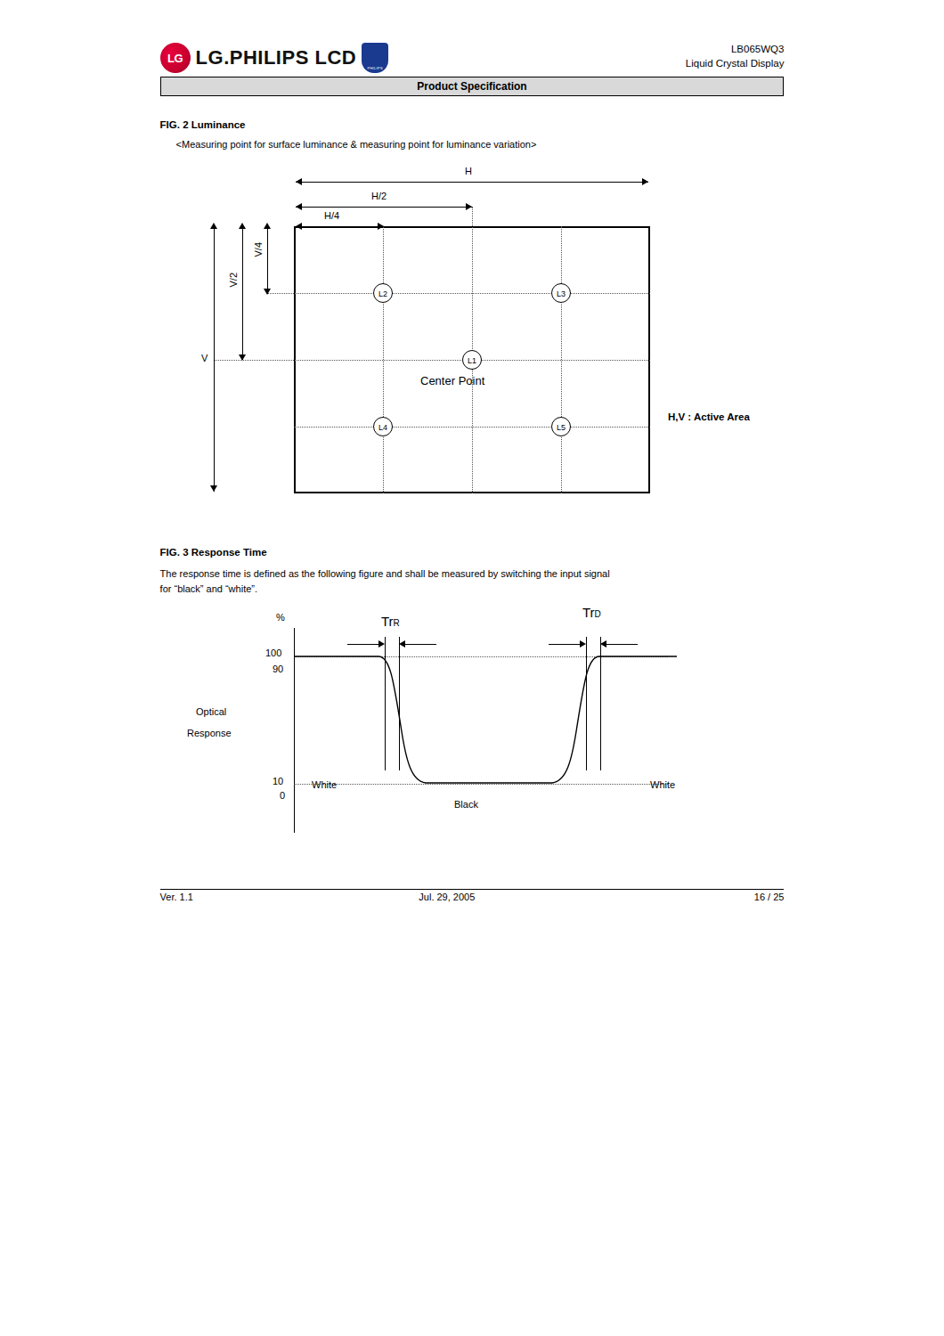LG.PHILIPS LCD
LB065WQ3
Liquid Crystal Display
Product Specification
FIG. 2 Luminance
<Measuring point for surface luminance & measuring point for luminance variation>
H
H/2
H/4
V
V/2
V/4
L2
L3
L1
L4
L5
Center Point
H,V : Active Area
FIG. 3 Response Time
The response time is defined as the following figure and shall be measured by switching the input signal
for “black” and “white”.
%
100
90
10
0
Optical
Response
TrR
TrD
White
Black
White
Ver. 1.1
Jul. 29, 2005
16 / 25